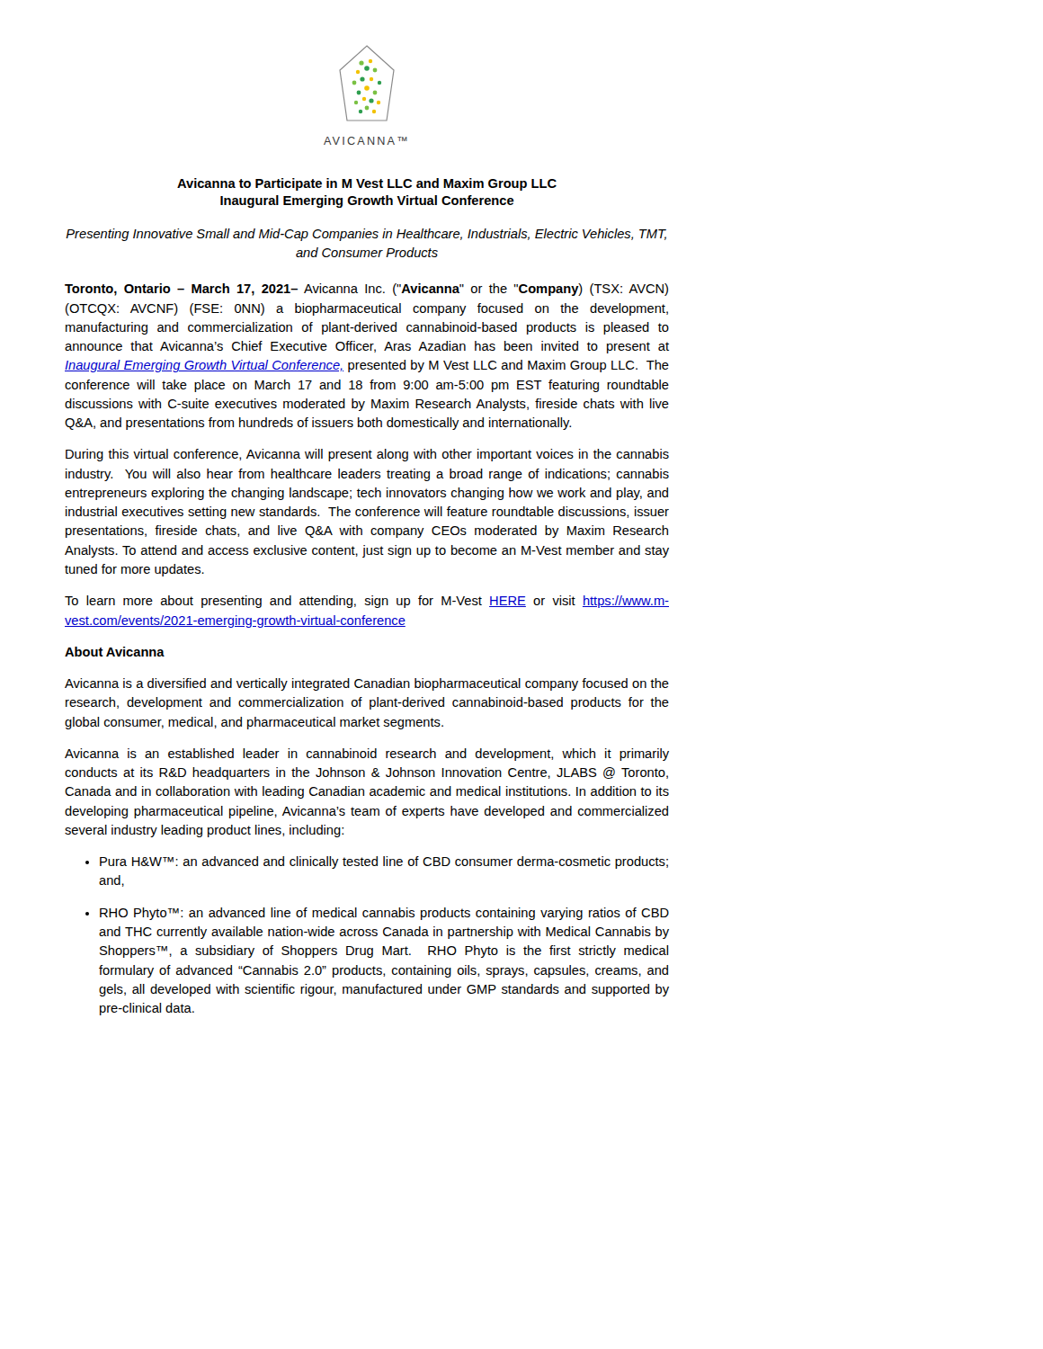AVICANNA™
Avicanna to Participate in M Vest LLC and Maxim Group LLC
Inaugural Emerging Growth Virtual Conference
Presenting Innovative Small and Mid-Cap Companies in Healthcare, Industrials, Electric Vehicles, TMT, and Consumer Products
Toronto, Ontario – March 17, 2021– Avicanna Inc. ("Avicanna" or the "Company) (TSX: AVCN) (OTCQX: AVCNF) (FSE: 0NN) a biopharmaceutical company focused on the development, manufacturing and commercialization of plant-derived cannabinoid-based products is pleased to announce that Avicanna’s Chief Executive Officer, Aras Azadian has been invited to present at Inaugural Emerging Growth Virtual Conference, presented by M Vest LLC and Maxim Group LLC. The conference will take place on March 17 and 18 from 9:00 am-5:00 pm EST featuring roundtable discussions with C-suite executives moderated by Maxim Research Analysts, fireside chats with live Q&A, and presentations from hundreds of issuers both domestically and internationally.
During this virtual conference, Avicanna will present along with other important voices in the cannabis industry. You will also hear from healthcare leaders treating a broad range of indications; cannabis entrepreneurs exploring the changing landscape; tech innovators changing how we work and play, and industrial executives setting new standards. The conference will feature roundtable discussions, issuer presentations, fireside chats, and live Q&A with company CEOs moderated by Maxim Research Analysts. To attend and access exclusive content, just sign up to become an M-Vest member and stay tuned for more updates.
To learn more about presenting and attending, sign up for M-Vest HERE or visit https://www.m-vest.com/events/2021-emerging-growth-virtual-conference
About Avicanna
Avicanna is a diversified and vertically integrated Canadian biopharmaceutical company focused on the research, development and commercialization of plant-derived cannabinoid-based products for the global consumer, medical, and pharmaceutical market segments.
Avicanna is an established leader in cannabinoid research and development, which it primarily conducts at its R&D headquarters in the Johnson & Johnson Innovation Centre, JLABS @ Toronto, Canada and in collaboration with leading Canadian academic and medical institutions. In addition to its developing pharmaceutical pipeline, Avicanna’s team of experts have developed and commercialized several industry leading product lines, including:
Pura H&W™: an advanced and clinically tested line of CBD consumer derma-cosmetic products; and,
RHO Phyto™: an advanced line of medical cannabis products containing varying ratios of CBD and THC currently available nation-wide across Canada in partnership with Medical Cannabis by Shoppers™, a subsidiary of Shoppers Drug Mart. RHO Phyto is the first strictly medical formulary of advanced “Cannabis 2.0” products, containing oils, sprays, capsules, creams, and gels, all developed with scientific rigour, manufactured under GMP standards and supported by pre-clinical data.